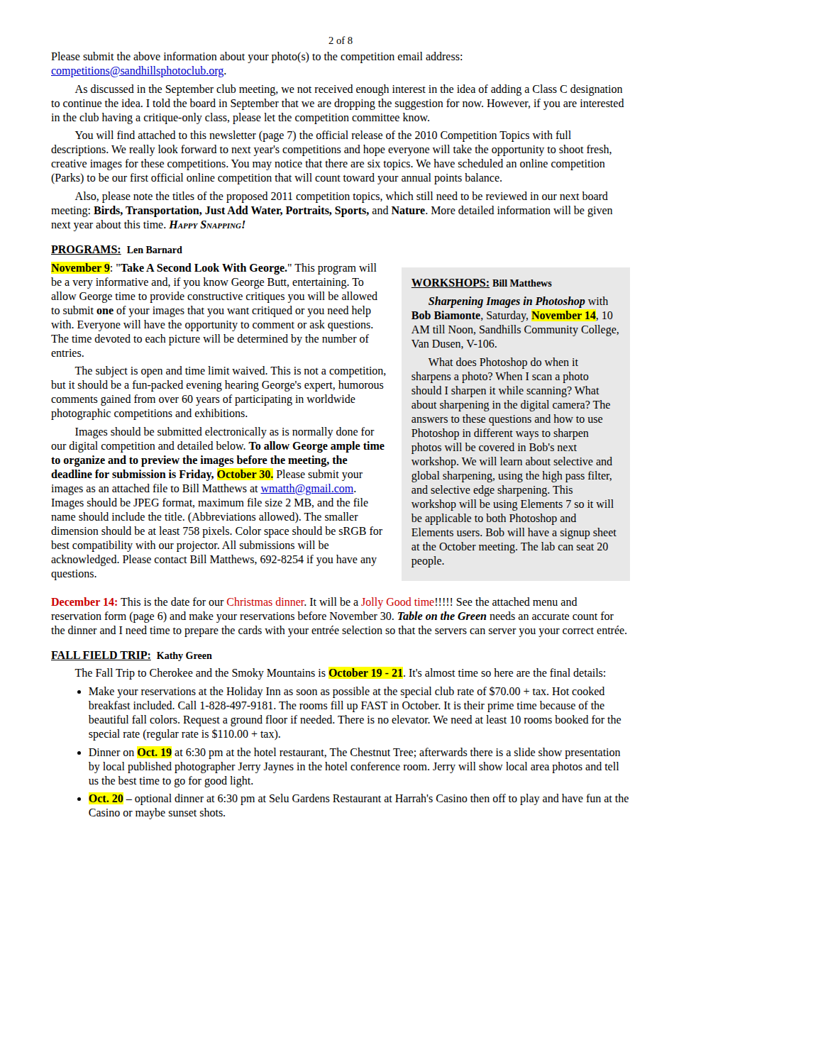2 of 8
Please submit the above information about your photo(s) to the competition email address:
competitions@sandhillsphotoclub.org.
As discussed in the September club meeting, we not received enough interest in the idea of adding a Class C designation to continue the idea. I told the board in September that we are dropping the suggestion for now. However, if you are interested in the club having a critique-only class, please let the competition committee know.
You will find attached to this newsletter (page 7) the official release of the 2010 Competition Topics with full descriptions. We really look forward to next year's competitions and hope everyone will take the opportunity to shoot fresh, creative images for these competitions. You may notice that there are six topics. We have scheduled an online competition (Parks) to be our first official online competition that will count toward your annual points balance.
Also, please note the titles of the proposed 2011 competition topics, which still need to be reviewed in our next board meeting: Birds, Transportation, Just Add Water, Portraits, Sports, and Nature. More detailed information will be given next year about this time. Happy Snapping!
PROGRAMS: Len Barnard
WORKSHOPS: Bill Matthews
Sharpening Images in Photoshop with Bob Biamonte, Saturday, November 14, 10 AM till Noon, Sandhills Community College, Van Dusen, V-106.
What does Photoshop do when it sharpens a photo? When I scan a photo should I sharpen it while scanning? What about sharpening in the digital camera? The answers to these questions and how to use Photoshop in different ways to sharpen photos will be covered in Bob's next workshop. We will learn about selective and global sharpening, using the high pass filter, and selective edge sharpening. This workshop will be using Elements 7 so it will be applicable to both Photoshop and Elements users. Bob will have a signup sheet at the October meeting. The lab can seat 20 people.
November 9: "Take A Second Look With George." This program will be a very informative and, if you know George Butt, entertaining. To allow George time to provide constructive critiques you will be allowed to submit one of your images that you want critiqued or you need help with. Everyone will have the opportunity to comment or ask questions. The time devoted to each picture will be determined by the number of entries.
The subject is open and time limit waived. This is not a competition, but it should be a fun-packed evening hearing George's expert, humorous comments gained from over 60 years of participating in worldwide photographic competitions and exhibitions.
Images should be submitted electronically as is normally done for our digital competition and detailed below. To allow George ample time to organize and to preview the images before the meeting, the deadline for submission is Friday, October 30. Please submit your images as an attached file to Bill Matthews at wmatth@gmail.com. Images should be JPEG format, maximum file size 2 MB, and the file name should include the title. (Abbreviations allowed). The smaller dimension should be at least 758 pixels. Color space should be sRGB for best compatibility with our projector. All submissions will be acknowledged. Please contact Bill Matthews, 692-8254 if you have any questions.
December 14: This is the date for our Christmas dinner. It will be a Jolly Good time!!!!! See the attached menu and reservation form (page 6) and make your reservations before November 30. Table on the Green needs an accurate count for the dinner and I need time to prepare the cards with your entrée selection so that the servers can server you your correct entrée.
FALL FIELD TRIP: Kathy Green
The Fall Trip to Cherokee and the Smoky Mountains is October 19 - 21. It's almost time so here are the final details:
Make your reservations at the Holiday Inn as soon as possible at the special club rate of $70.00 + tax. Hot cooked breakfast included. Call 1-828-497-9181. The rooms fill up FAST in October. It is their prime time because of the beautiful fall colors. Request a ground floor if needed. There is no elevator. We need at least 10 rooms booked for the special rate (regular rate is $110.00 + tax).
Dinner on Oct. 19 at 6:30 pm at the hotel restaurant, The Chestnut Tree; afterwards there is a slide show presentation by local published photographer Jerry Jaynes in the hotel conference room. Jerry will show local area photos and tell us the best time to go for good light.
Oct. 20 – optional dinner at 6:30 pm at Selu Gardens Restaurant at Harrah's Casino then off to play and have fun at the Casino or maybe sunset shots.